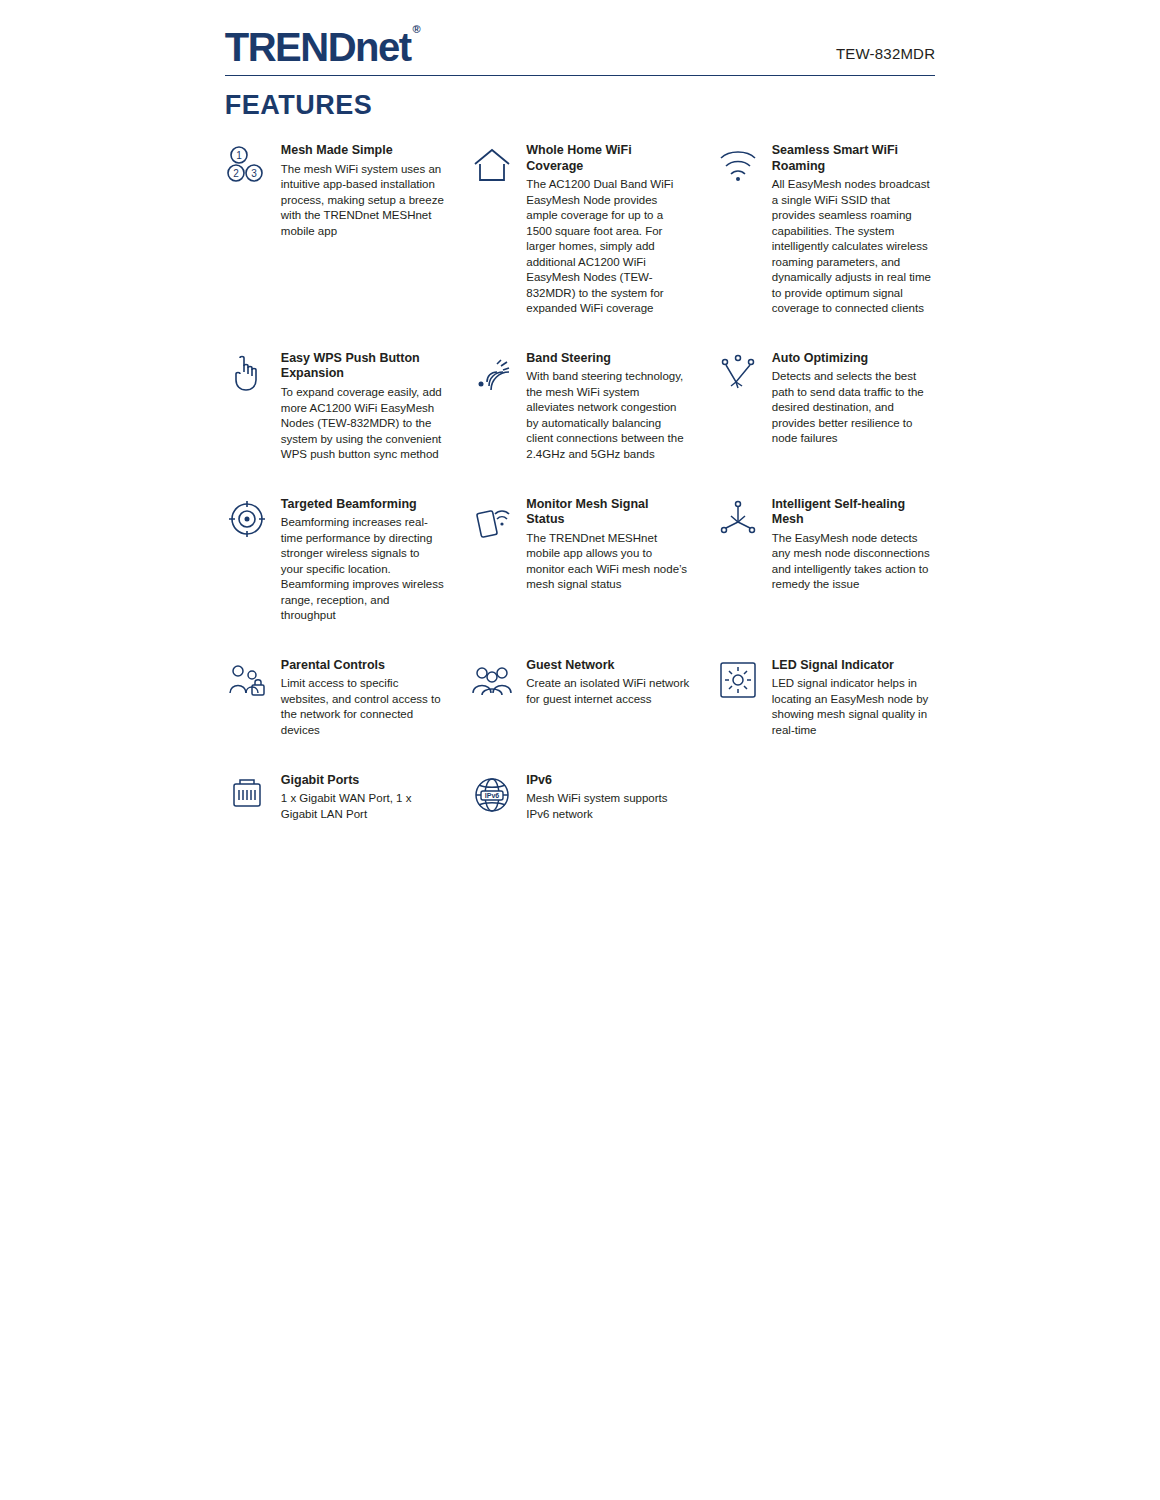TRENDnet®
TEW-832MDR
FEATURES
1 2 3
Mesh Made Simple
The mesh WiFi system uses an intuitive app-based installation process, making setup a breeze with the TRENDnet MESHnet mobile app
Whole Home WiFi Coverage
The AC1200 Dual Band WiFi EasyMesh Node provides ample coverage for up to a 1500 square foot area. For larger homes, simply add additional AC1200 WiFi EasyMesh Nodes (TEW-832MDR) to the system for expanded WiFi coverage
Seamless Smart WiFi Roaming
All EasyMesh nodes broadcast a single WiFi SSID that provides seamless roaming capabilities. The system intelligently calculates wireless roaming parameters, and dynamically adjusts in real time to provide optimum signal coverage to connected clients
Easy WPS Push Button Expansion
To expand coverage easily, add more AC1200 WiFi EasyMesh Nodes (TEW-832MDR) to the system by using the convenient WPS push button sync method
Band Steering
With band steering technology, the mesh WiFi system alleviates network congestion by automatically balancing client connections between the 2.4GHz and 5GHz bands
Auto Optimizing
Detects and selects the best path to send data traffic to the desired destination, and provides better resilience to node failures
Targeted Beamforming
Beamforming increases real-time performance by directing stronger wireless signals to your specific location. Beamforming improves wireless range, reception, and throughput
Monitor Mesh Signal Status
The TRENDnet MESHnet mobile app allows you to monitor each WiFi mesh node’s mesh signal status
Intelligent Self-healing Mesh
The EasyMesh node detects any mesh node disconnections and intelligently takes action to remedy the issue
Parental Controls
Limit access to specific websites, and control access to the network for connected devices
Guest Network
Create an isolated WiFi network for guest internet access
LED Signal Indicator
LED signal indicator helps in locating an EasyMesh node by showing mesh signal quality in real-time
Gigabit Ports
1 x Gigabit WAN Port, 1 x Gigabit LAN Port
IPv6
IPv6
Mesh WiFi system supports IPv6 network